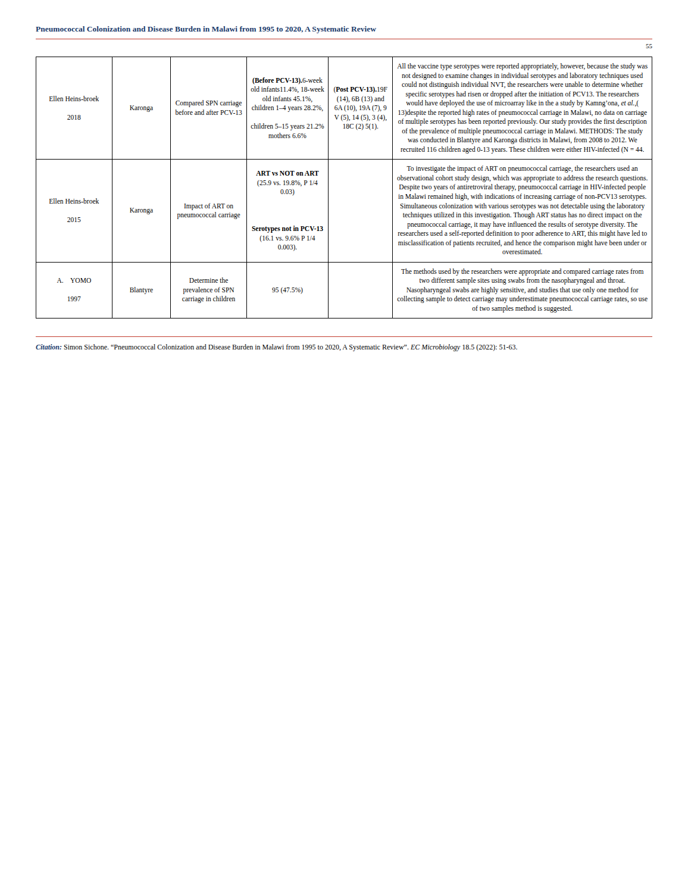Pneumococcal Colonization and Disease Burden in Malawi from 1995 to 2020, A Systematic Review
55
| Ellen Heins-broek 2018 | Karonga | Compared SPN carriage before and after PCV-13 | (Before PCV-13). 6-week old infants11.4%, 18-week old infants 45.1%, children 1–4 years 28.2%, children 5–15 years 21.2% mothers 6.6% | ( Post PCV-13). 19F (14), 6B (13) and 6A (10), 19A (7), 9 V (5), 14 (5), 3 (4), 18C (2) 5(1). | All the vaccine type serotypes were reported appropriately, however, because the study was not designed to examine changes in individual serotypes and laboratory techniques used could not distinguish individual NVT, the researchers were unable to determine whether specific serotypes had risen or dropped after the initiation of PCV13. The researchers would have deployed the use of microarray like in the a study by Kamng’ona, et al. ,( 13)despite the reported high rates of pneumococcal carriage in Malawi, no data on carriage of multiple serotypes has been reported previously. Our study provides the first description of the prevalence of multiple pneumococcal carriage in Malawi. METHODS: The study was conducted in Blantyre and Karonga districts in Malawi, from 2008 to 2012. We recruited 116 children aged 0-13 years. These children were either HIV-infected (N = 44. |
| Ellen Heins-broek 2015 | Karonga | Impact of ART on pneumococcal carriage | ART vs NOT on ART (25.9 vs. 19.8%, P 1/4 0.03) Serotypes not in PCV-13 (16.1 vs. 9.6% P 1/4 0.003). | | To investigate the impact of ART on pneumococcal carriage, the researchers used an observational cohort study design, which was appropriate to address the research questions. Despite two years of antiretroviral therapy, pneumococcal carriage in HIV-infected people in Malawi remained high, with indications of increasing carriage of non-PCV13 serotypes. Simultaneous colonization with various serotypes was not detectable using the laboratory techniques utilized in this investigation. Though ART status has no direct impact on the pneumococcal carriage, it may have influenced the results of serotype diversity. The researchers used a self-reported definition to poor adherence to ART, this might have led to misclassification of patients recruited, and hence the comparison might have been under or overestimated. |
| A. YOMO 1997 | Blantyre | Determine the prevalence of SPN carriage in children | 95 (47.5%) | | The methods used by the researchers were appropriate and compared carriage rates from two different sample sites using swabs from the nasopharyngeal and throat. Nasopharyngeal swabs are highly sensitive, and studies that use only one method for collecting sample to detect carriage may underestimate pneumococcal carriage rates, so use of two samples method is suggested. |
Citation: Simon Sichone. “Pneumococcal Colonization and Disease Burden in Malawi from 1995 to 2020, A Systematic Review”. EC Microbiology 18.5 (2022): 51-63.